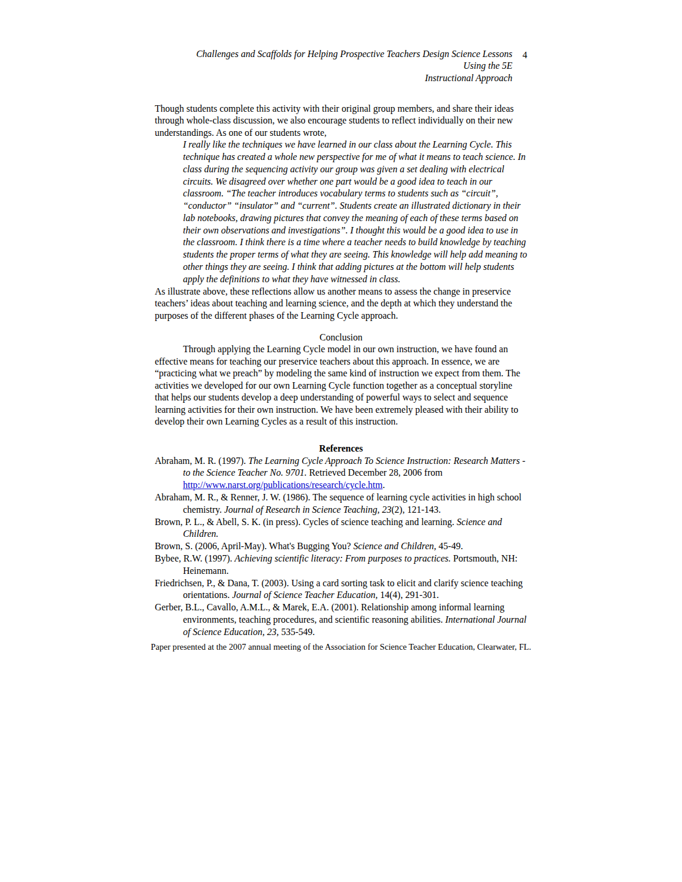Challenges and Scaffolds for Helping Prospective Teachers Design Science Lessons Using the 5E
Instructional Approach
4
Though students complete this activity with their original group members, and share their ideas through whole-class discussion, we also encourage students to reflect individually on their new understandings. As one of our students wrote,
I really like the techniques we have learned in our class about the Learning Cycle. This technique has created a whole new perspective for me of what it means to teach science. In class during the sequencing activity our group was given a set dealing with electrical circuits. We disagreed over whether one part would be a good idea to teach in our classroom. “The teacher introduces vocabulary terms to students such as “circuit”, “conductor” “insulator” and “current”. Students create an illustrated dictionary in their lab notebooks, drawing pictures that convey the meaning of each of these terms based on their own observations and investigations”. I thought this would be a good idea to use in the classroom. I think there is a time where a teacher needs to build knowledge by teaching students the proper terms of what they are seeing. This knowledge will help add meaning to other things they are seeing. I think that adding pictures at the bottom will help students apply the definitions to what they have witnessed in class.
As illustrate above, these reflections allow us another means to assess the change in preservice teachers’ ideas about teaching and learning science, and the depth at which they understand the purposes of the different phases of the Learning Cycle approach.
Conclusion
Through applying the Learning Cycle model in our own instruction, we have found an effective means for teaching our preservice teachers about this approach. In essence, we are “practicing what we preach” by modeling the same kind of instruction we expect from them. The activities we developed for our own Learning Cycle function together as a conceptual storyline that helps our students develop a deep understanding of powerful ways to select and sequence learning activities for their own instruction. We have been extremely pleased with their ability to develop their own Learning Cycles as a result of this instruction.
References
Abraham, M. R. (1997). The Learning Cycle Approach To Science Instruction: Research Matters - to the Science Teacher No. 9701. Retrieved December 28, 2006 from http://www.narst.org/publications/research/cycle.htm.
Abraham, M. R., & Renner, J. W. (1986). The sequence of learning cycle activities in high school chemistry. Journal of Research in Science Teaching, 23(2), 121-143.
Brown, P. L., & Abell, S. K. (in press). Cycles of science teaching and learning. Science and Children.
Brown, S. (2006, April-May). What's Bugging You? Science and Children, 45-49.
Bybee, R.W. (1997). Achieving scientific literacy: From purposes to practices. Portsmouth, NH: Heinemann.
Friedrichsen, P., & Dana, T. (2003). Using a card sorting task to elicit and clarify science teaching orientations. Journal of Science Teacher Education, 14(4), 291-301.
Gerber, B.L., Cavallo, A.M.L., & Marek, E.A. (2001). Relationship among informal learning environments, teaching procedures, and scientific reasoning abilities. International Journal of Science Education, 23, 535-549.
Paper presented at the 2007 annual meeting of the Association for Science Teacher Education, Clearwater, FL.